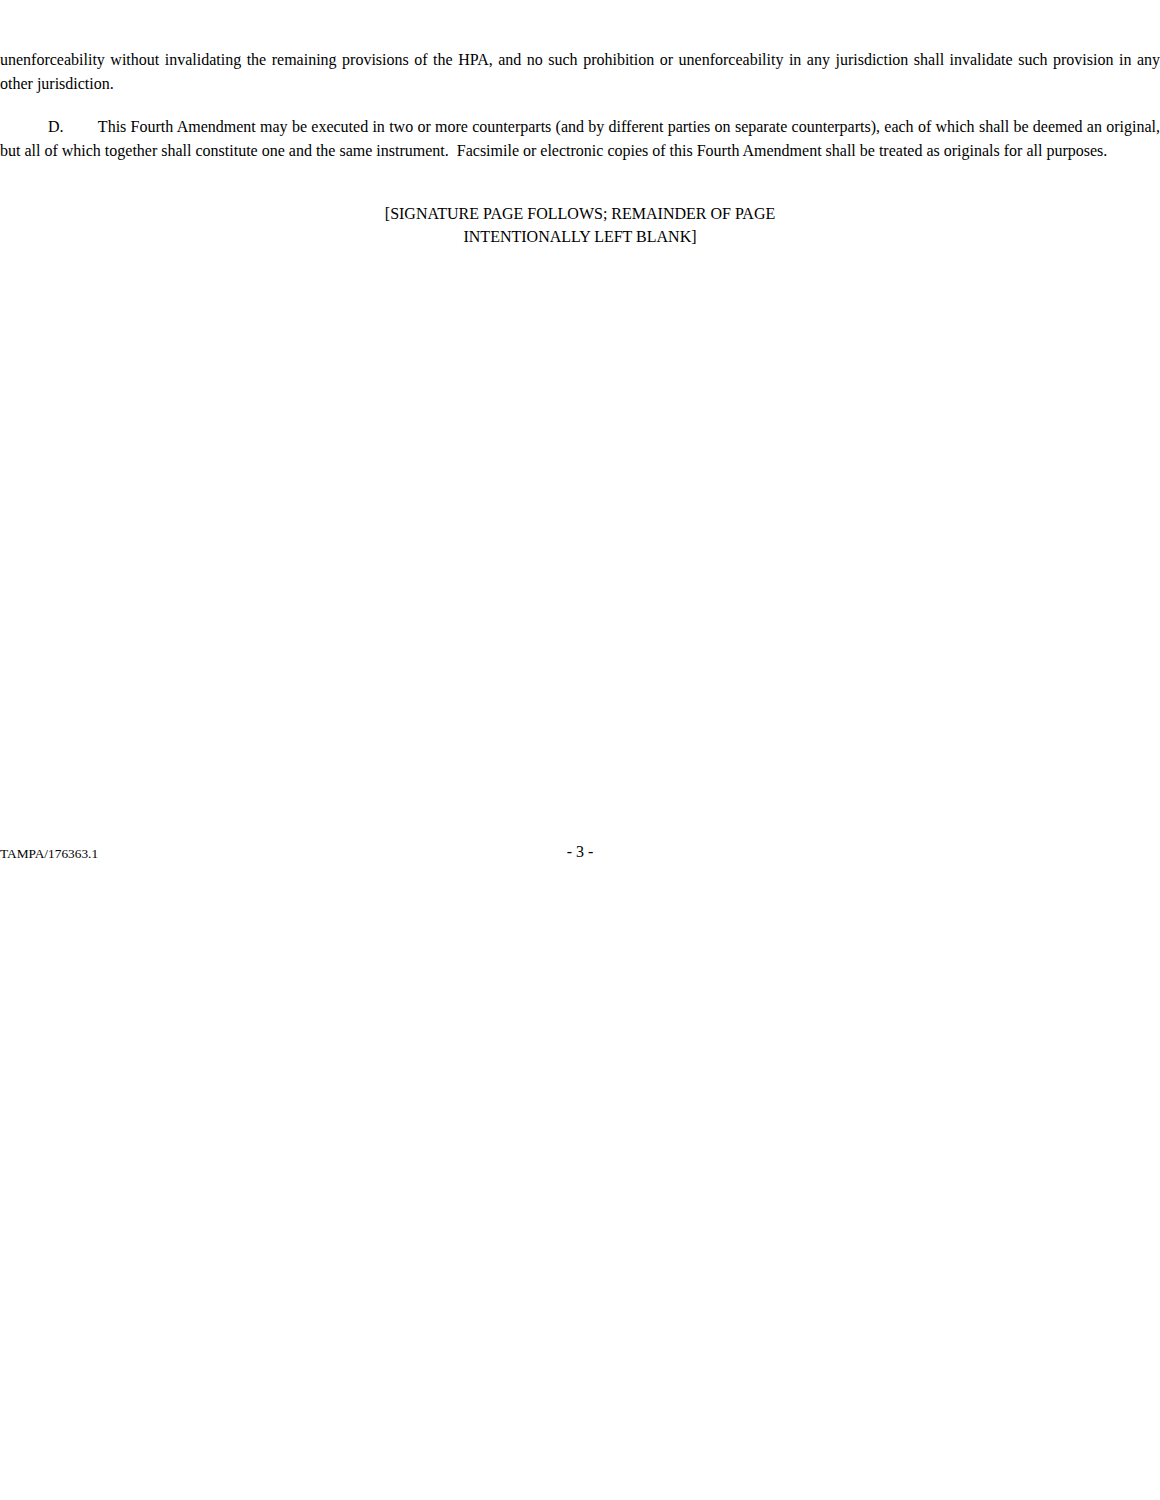unenforceability without invalidating the remaining provisions of the HPA, and no such prohibition or unenforceability in any jurisdiction shall invalidate such provision in any other jurisdiction.
D. This Fourth Amendment may be executed in two or more counterparts (and by different parties on separate counterparts), each of which shall be deemed an original, but all of which together shall constitute one and the same instrument. Facsimile or electronic copies of this Fourth Amendment shall be treated as originals for all purposes.
[SIGNATURE PAGE FOLLOWS; REMAINDER OF PAGE
INTENTIONALLY LEFT BLANK]
| TAMPA/176363.1 | - 3 - | |